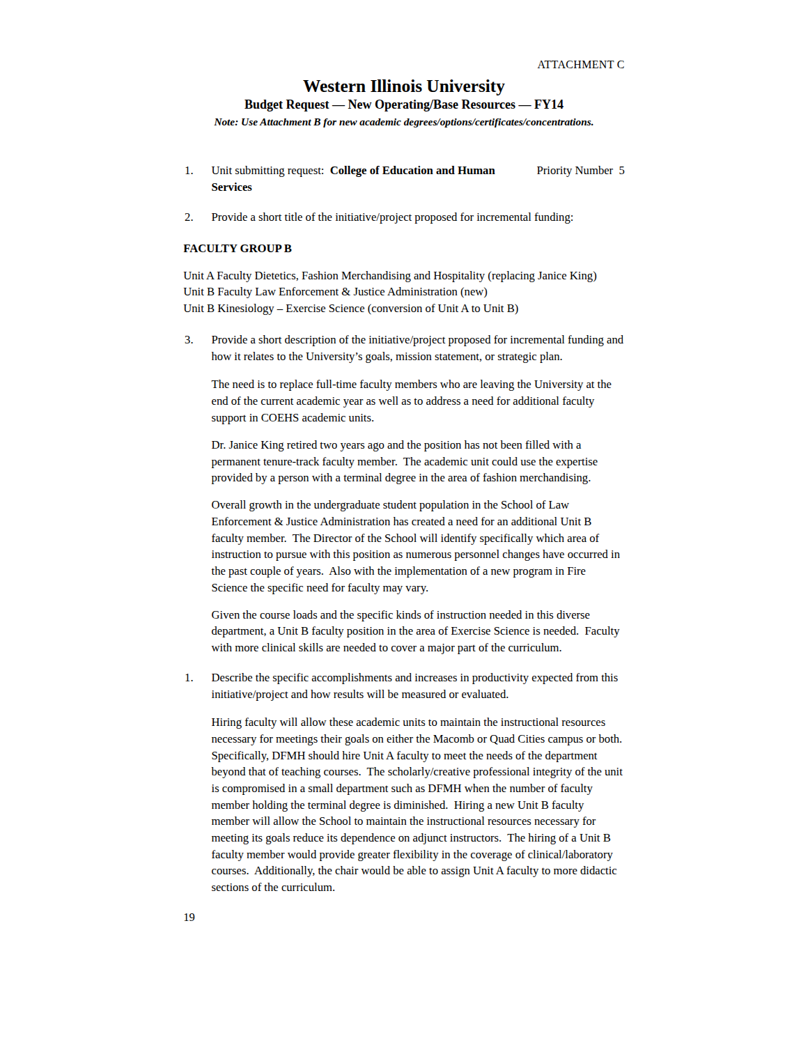ATTACHMENT C
Western Illinois University
Budget Request — New Operating/Base Resources — FY14
Note: Use Attachment B for new academic degrees/options/certificates/concentrations.
Priority Number 5 Unit submitting request: College of Education and Human Services
Provide a short title of the initiative/project proposed for incremental funding:
FACULTY GROUP B
Unit A Faculty Dietetics, Fashion Merchandising and Hospitality (replacing Janice King)
Unit B Faculty Law Enforcement & Justice Administration (new)
Unit B Kinesiology – Exercise Science (conversion of Unit A to Unit B)
Provide a short description of the initiative/project proposed for incremental funding and how it relates to the University’s goals, mission statement, or strategic plan.
The need is to replace full-time faculty members who are leaving the University at the end of the current academic year as well as to address a need for additional faculty support in COEHS academic units.
Dr. Janice King retired two years ago and the position has not been filled with a permanent tenure-track faculty member. The academic unit could use the expertise provided by a person with a terminal degree in the area of fashion merchandising.
Overall growth in the undergraduate student population in the School of Law Enforcement & Justice Administration has created a need for an additional Unit B faculty member. The Director of the School will identify specifically which area of instruction to pursue with this position as numerous personnel changes have occurred in the past couple of years. Also with the implementation of a new program in Fire Science the specific need for faculty may vary.
Given the course loads and the specific kinds of instruction needed in this diverse department, a Unit B faculty position in the area of Exercise Science is needed. Faculty with more clinical skills are needed to cover a major part of the curriculum.
Describe the specific accomplishments and increases in productivity expected from this initiative/project and how results will be measured or evaluated.
Hiring faculty will allow these academic units to maintain the instructional resources necessary for meetings their goals on either the Macomb or Quad Cities campus or both. Specifically, DFMH should hire Unit A faculty to meet the needs of the department beyond that of teaching courses. The scholarly/creative professional integrity of the unit is compromised in a small department such as DFMH when the number of faculty member holding the terminal degree is diminished. Hiring a new Unit B faculty member will allow the School to maintain the instructional resources necessary for meeting its goals reduce its dependence on adjunct instructors. The hiring of a Unit B faculty member would provide greater flexibility in the coverage of clinical/laboratory courses. Additionally, the chair would be able to assign Unit A faculty to more didactic sections of the curriculum.
19